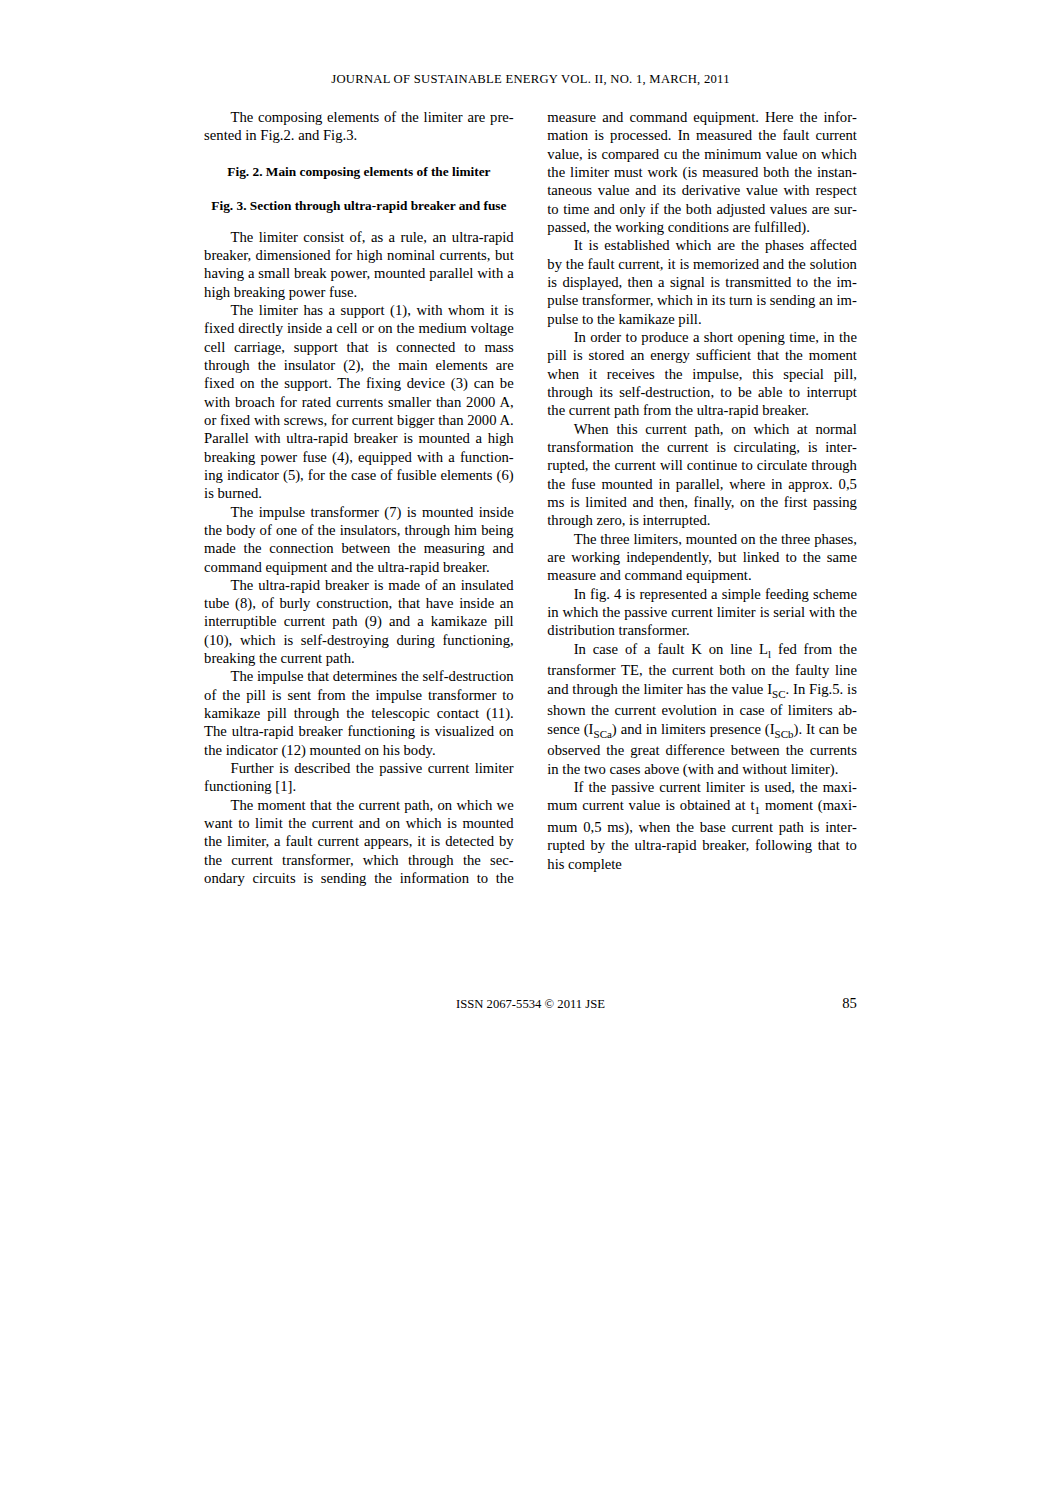JOURNAL OF SUSTAINABLE ENERGY VOL. II, NO. 1, MARCH, 2011
The composing elements of the limiter are presented in Fig.2. and Fig.3.
Fig. 2. Main composing elements of the limiter
Fig. 3. Section through ultra-rapid breaker and fuse
The limiter consist of, as a rule, an ultra-rapid breaker, dimensioned for high nominal currents, but having a small break power, mounted parallel with a high breaking power fuse.
The limiter has a support (1), with whom it is fixed directly inside a cell or on the medium voltage cell carriage, support that is connected to mass through the insulator (2), the main elements are fixed on the support. The fixing device (3) can be with broach for rated currents smaller than 2000 A, or fixed with screws, for current bigger than 2000 A. Parallel with ultra-rapid breaker is mounted a high breaking power fuse (4), equipped with a functioning indicator (5), for the case of fusible elements (6) is burned.
The impulse transformer (7) is mounted inside the body of one of the insulators, through him being made the connection between the measuring and command equipment and the ultra-rapid breaker.
The ultra-rapid breaker is made of an insulated tube (8), of burly construction, that have inside an interruptible current path (9) and a kamikaze pill (10), which is self-destroying during functioning, breaking the current path.
The impulse that determines the self-destruction of the pill is sent from the impulse transformer to kamikaze pill through the telescopic contact (11). The ultra-rapid breaker functioning is visualized on the indicator (12) mounted on his body.
Further is described the passive current limiter functioning [1].
The moment that the current path, on which we want to limit the current and on which is mounted the limiter, a fault current appears, it is detected by the current transformer, which through the secondary circuits is sending the information to the measure and command equipment. Here the information is processed. In measured the fault current value, is compared cu the minimum value on which the limiter must work (is measured both the instantaneous value and its derivative value with respect to time and only if the both adjusted values are surpassed, the working conditions are fulfilled).
It is established which are the phases affected by the fault current, it is memorized and the solution is displayed, then a signal is transmitted to the impulse transformer, which in its turn is sending an impulse to the kamikaze pill.
In order to produce a short opening time, in the pill is stored an energy sufficient that the moment when it receives the impulse, this special pill, through its self-destruction, to be able to interrupt the current path from the ultra-rapid breaker.
When this current path, on which at normal transformation the current is circulating, is interrupted, the current will continue to circulate through the fuse mounted in parallel, where in approx. 0,5 ms is limited and then, finally, on the first passing through zero, is interrupted.
The three limiters, mounted on the three phases, are working independently, but linked to the same measure and command equipment.
In fig. 4 is represented a simple feeding scheme in which the passive current limiter is serial with the distribution transformer.
In case of a fault K on line Ll fed from the transformer TE, the current both on the faulty line and through the limiter has the value ISC. In Fig.5. is shown the current evolution in case of limiters absence (ISCa) and in limiters presence (ISCb). It can be observed the great difference between the currents in the two cases above (with and without limiter).
If the passive current limiter is used, the maximum current value is obtained at t1 moment (maximum 0,5 ms), when the base current path is interrupted by the ultra-rapid breaker, following that to his complete
ISSN 2067-5534 © 2011 JSE
85